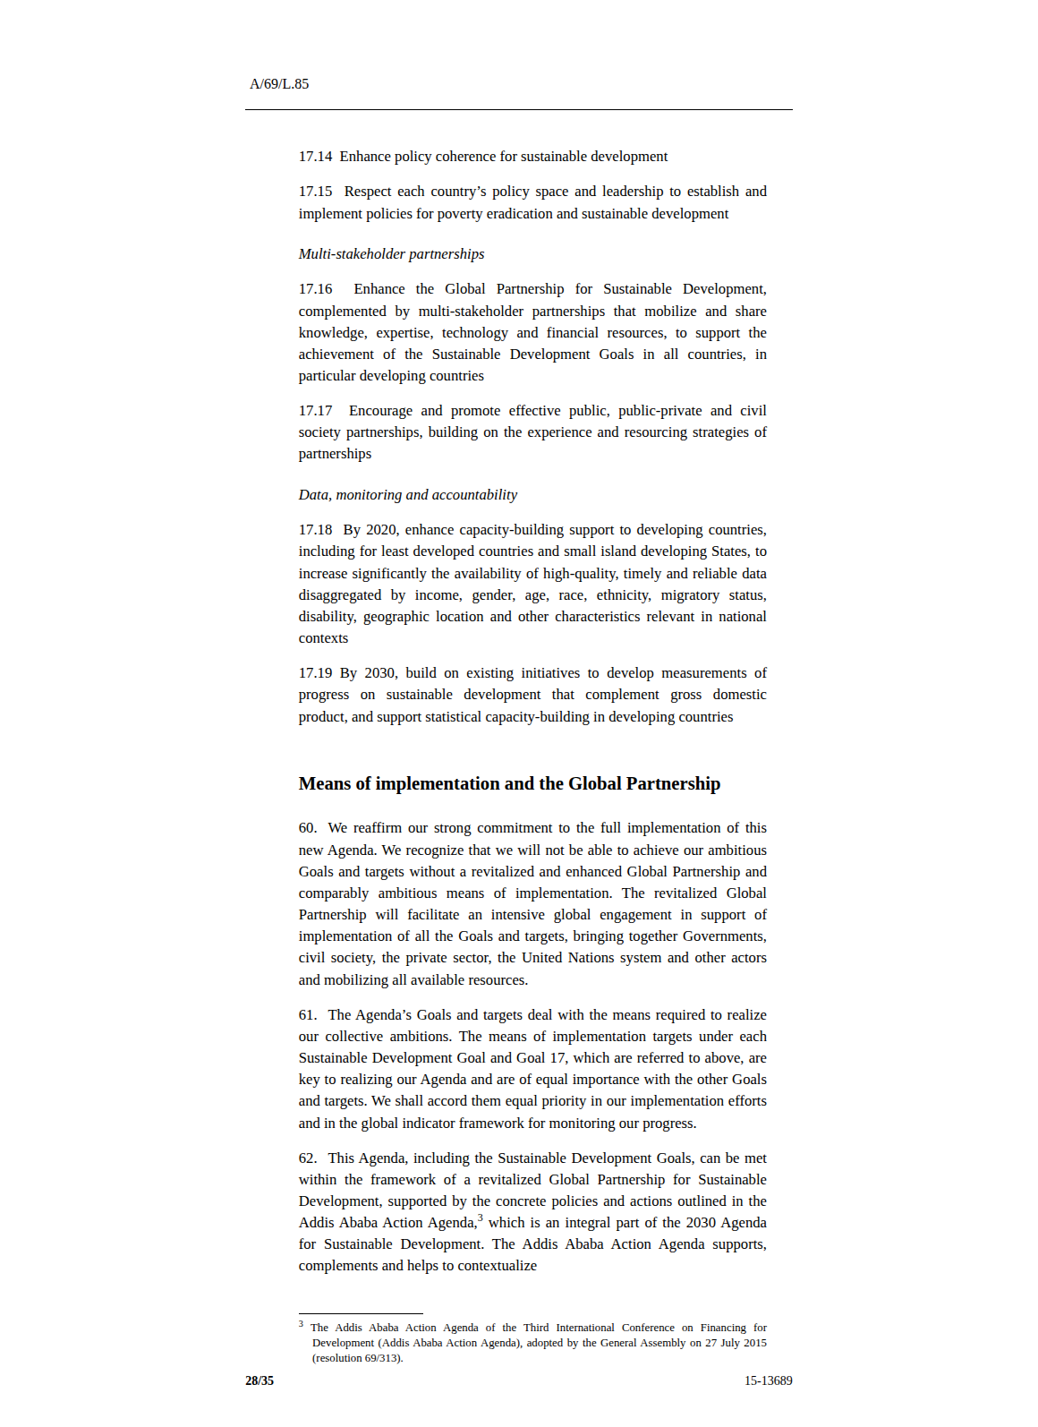A/69/L.85
17.14 Enhance policy coherence for sustainable development
17.15 Respect each country’s policy space and leadership to establish and implement policies for poverty eradication and sustainable development
Multi-stakeholder partnerships
17.16 Enhance the Global Partnership for Sustainable Development, complemented by multi-stakeholder partnerships that mobilize and share knowledge, expertise, technology and financial resources, to support the achievement of the Sustainable Development Goals in all countries, in particular developing countries
17.17 Encourage and promote effective public, public-private and civil society partnerships, building on the experience and resourcing strategies of partnerships
Data, monitoring and accountability
17.18 By 2020, enhance capacity-building support to developing countries, including for least developed countries and small island developing States, to increase significantly the availability of high-quality, timely and reliable data disaggregated by income, gender, age, race, ethnicity, migratory status, disability, geographic location and other characteristics relevant in national contexts
17.19 By 2030, build on existing initiatives to develop measurements of progress on sustainable development that complement gross domestic product, and support statistical capacity-building in developing countries
Means of implementation and the Global Partnership
60. We reaffirm our strong commitment to the full implementation of this new Agenda. We recognize that we will not be able to achieve our ambitious Goals and targets without a revitalized and enhanced Global Partnership and comparably ambitious means of implementation. The revitalized Global Partnership will facilitate an intensive global engagement in support of implementation of all the Goals and targets, bringing together Governments, civil society, the private sector, the United Nations system and other actors and mobilizing all available resources.
61. The Agenda’s Goals and targets deal with the means required to realize our collective ambitions. The means of implementation targets under each Sustainable Development Goal and Goal 17, which are referred to above, are key to realizing our Agenda and are of equal importance with the other Goals and targets. We shall accord them equal priority in our implementation efforts and in the global indicator framework for monitoring our progress.
62. This Agenda, including the Sustainable Development Goals, can be met within the framework of a revitalized Global Partnership for Sustainable Development, supported by the concrete policies and actions outlined in the Addis Ababa Action Agenda,3 which is an integral part of the 2030 Agenda for Sustainable Development. The Addis Ababa Action Agenda supports, complements and helps to contextualize
3 The Addis Ababa Action Agenda of the Third International Conference on Financing for Development (Addis Ababa Action Agenda), adopted by the General Assembly on 27 July 2015 (resolution 69/313).
28/35 15-13689